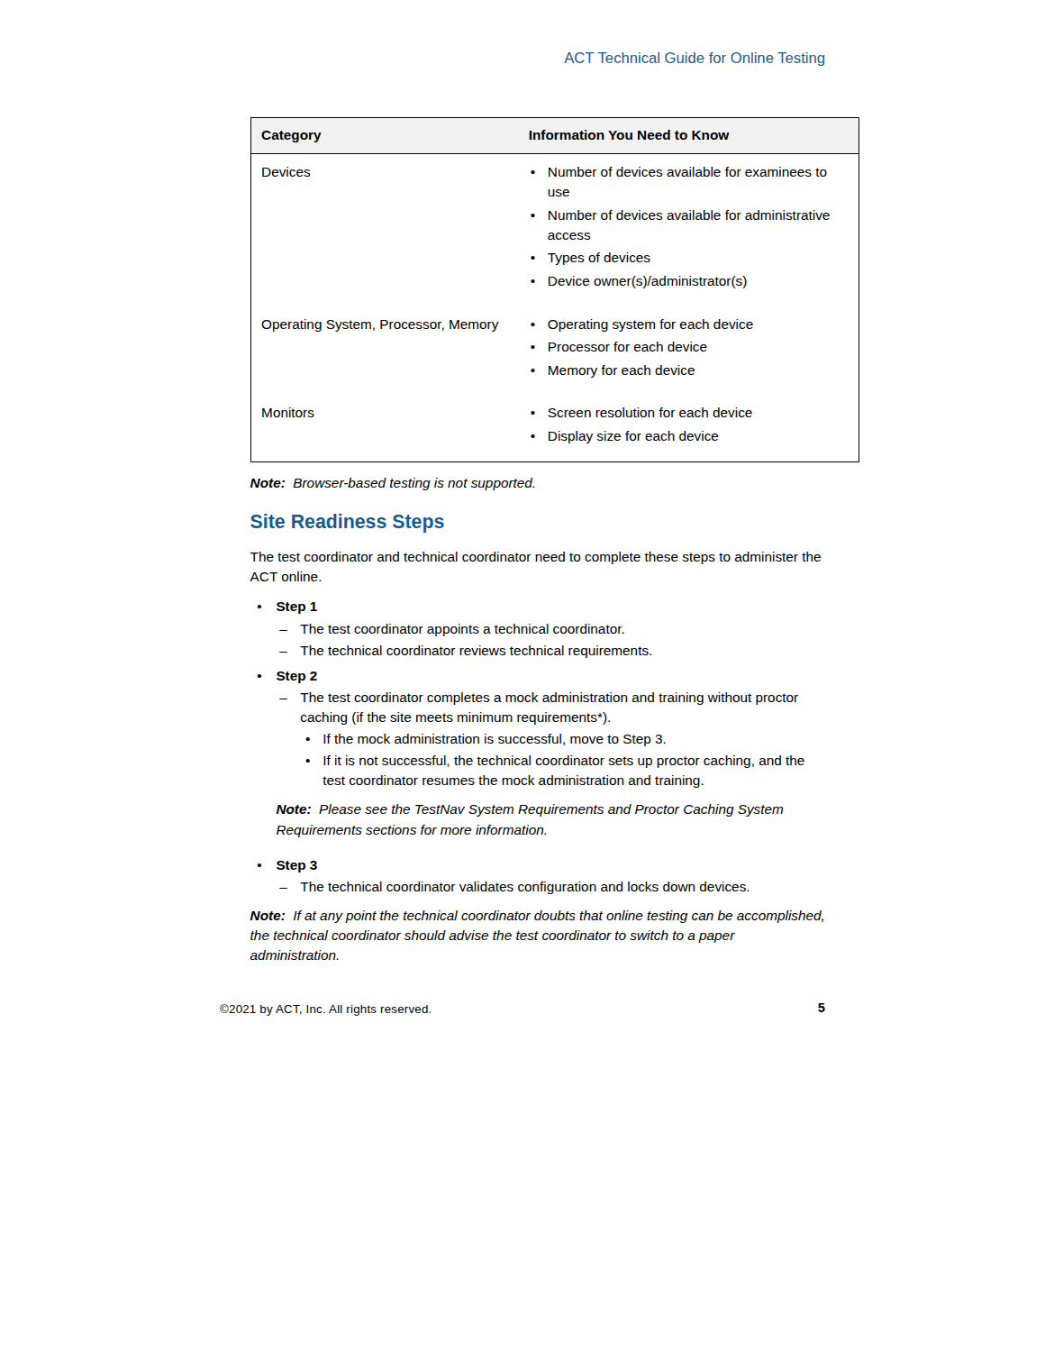ACT Technical Guide for Online Testing
| Category | Information You Need to Know |
| --- | --- |
| Devices | Number of devices available for examinees to use Number of devices available for administrative access Types of devices Device owner(s)/administrator(s) |
| Operating System, Processor, Memory | Operating system for each device Processor for each device Memory for each device |
| Monitors | Screen resolution for each device Display size for each device |
Note: Browser-based testing is not supported.
Site Readiness Steps
The test coordinator and technical coordinator need to complete these steps to administer the ACT online.
Step 1
The test coordinator appoints a technical coordinator.
The technical coordinator reviews technical requirements.
Step 2
The test coordinator completes a mock administration and training without proctor caching (if the site meets minimum requirements*).
If the mock administration is successful, move to Step 3.
If it is not successful, the technical coordinator sets up proctor caching, and the test coordinator resumes the mock administration and training.
Note: Please see the TestNav System Requirements and Proctor Caching System Requirements sections for more information.
Step 3
The technical coordinator validates configuration and locks down devices.
Note: If at any point the technical coordinator doubts that online testing can be accomplished, the technical coordinator should advise the test coordinator to switch to a paper administration.
©2021 by ACT, Inc. All rights reserved.
5